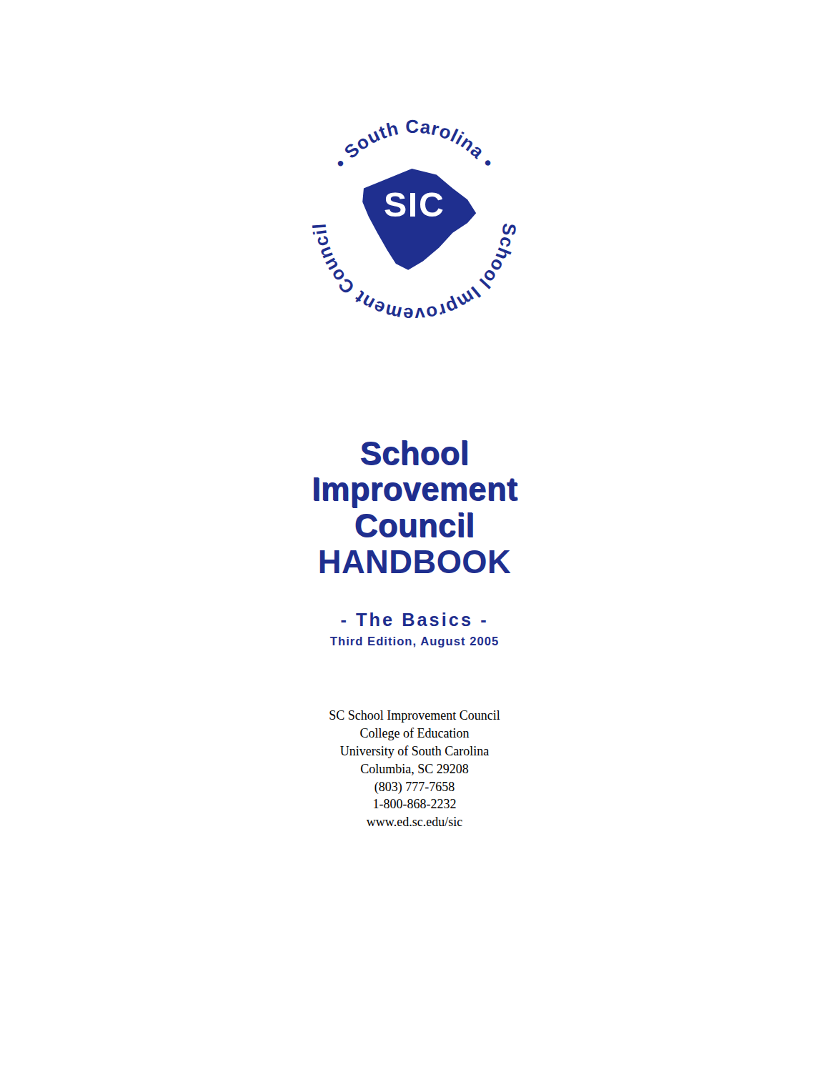• South Carolina • School Improvement Council SIC
School
Improvement
Council
HANDBOOK
- The Basics -
Third Edition, August 2005
SC School Improvement Council
College of Education
University of South Carolina
Columbia, SC 29208
(803) 777-7658
1-800-868-2232
www.ed.sc.edu/sic